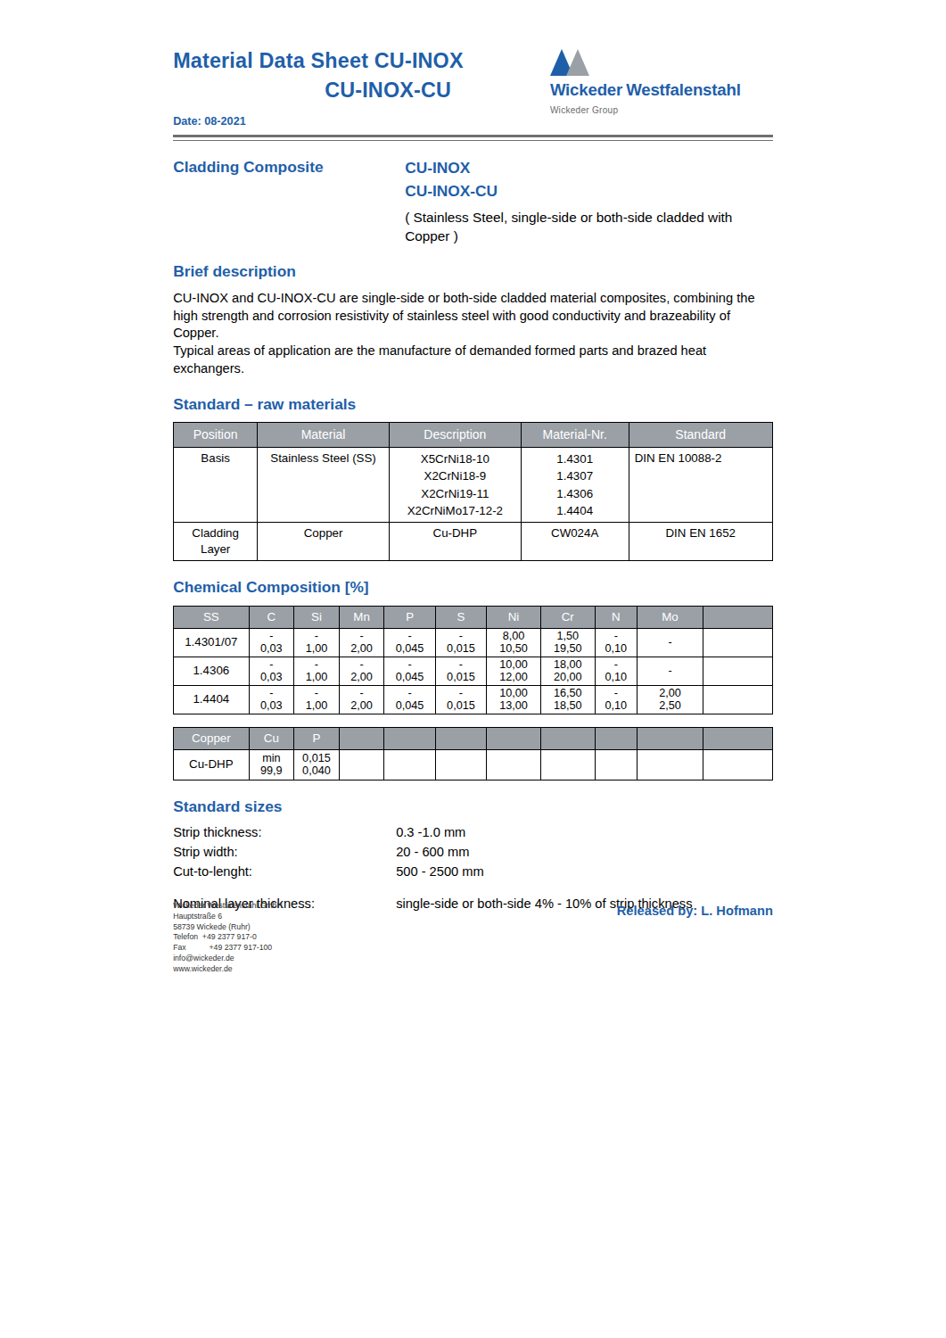Wickeder Westfalenstahl Wickeder Group
Material Data Sheet CU-INOX CU-INOX-CU
Date: 08-2021
Cladding Composite
CU-INOX
CU-INOX-CU
( Stainless Steel, single-side or both-side cladded with Copper )
Brief description
CU-INOX and CU-INOX-CU are single-side or both-side cladded material composites, combining the high strength and corrosion resistivity of stainless steel with good conductivity and brazeability of Copper.
Typical areas of application are the manufacture of demanded formed parts and brazed heat exchangers.
Standard – raw materials
| Position | Material | Description | Material-Nr. | Standard |
| --- | --- | --- | --- | --- |
| Basis | Stainless Steel (SS) | X5CrNi18-10 X2CrNi18-9 X2CrNi19-11 X2CrNiMo17-12-2 | 1.4301 1.4307 1.4306 1.4404 | DIN EN 10088-2 |
| Cladding Layer | Copper | Cu-DHP | CW024A | DIN EN 1652 |
Chemical Composition [%]
| SS | C | Si | Mn | P | S | Ni | Cr | N | Mo | |
| --- | --- | --- | --- | --- | --- | --- | --- | --- | --- | --- |
| 1.4301/07 | - 0,03 | - 1,00 | - 2,00 | - 0,045 | - 0,015 | 8,00 10,50 | 1,50 19,50 | - 0,10 | - | |
| 1.4306 | - 0,03 | - 1,00 | - 2,00 | - 0,045 | - 0,015 | 10,00 12,00 | 18,00 20,00 | - 0,10 | - | |
| 1.4404 | - 0,03 | - 1,00 | - 2,00 | - 0,045 | - 0,015 | 10,00 13,00 | 16,50 18,50 | - 0,10 | 2,00 2,50 | |
| Copper | Cu | P | | | | | | | | |
| --- | --- | --- | --- | --- | --- | --- | --- | --- | --- | --- |
| Cu-DHP | min 99,9 | 0,015 0,040 | | | | | | | | |
Standard sizes
Strip thickness:
0.3 -1.0 mm
Strip width:
20 - 600 mm
Cut-to-lenght:
500 - 2500 mm
Nominal layer thickness:
single-side or both-side 4% - 10% of strip thickness
Wickeder Westfalenstahl GmbH
Hauptstraße 6
58739 Wickede (Ruhr)
Telefon +49 2377 917-0
Fax +49 2377 917-100
info@wickeder.de
www.wickeder.de
Released by: L. Hofmann